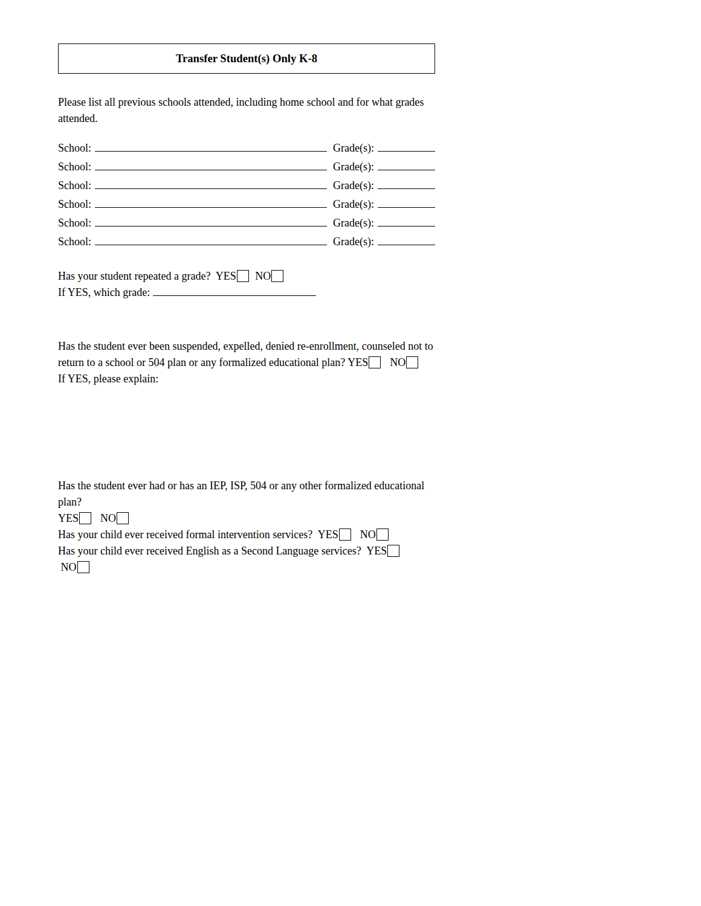Transfer Student(s) Only K-8
Please list all previous schools attended, including home school and for what grades attended.
School: Grade(s):
School: Grade(s):
School: Grade(s):
School: Grade(s):
School: Grade(s):
School: Grade(s):
Has your student repeated a grade? YES NO
If YES, which grade:
Has the student ever been suspended, expelled, denied re-enrollment, counseled not to return to a school or 504 plan or any formalized educational plan? YES NO
If YES, please explain:
Has the student ever had or has an IEP, ISP, 504 or any other formalized educational plan?
YES NO
Has your child ever received formal intervention services? YES NO
Has your child ever received English as a Second Language services? YES NO